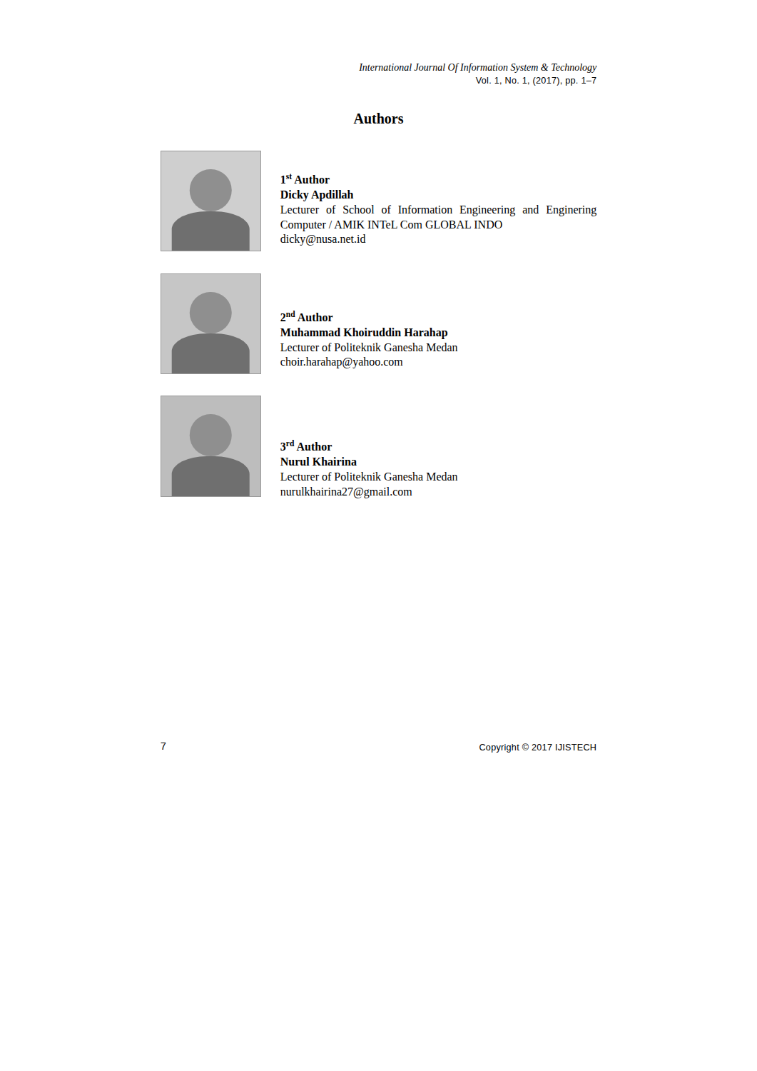International Journal Of Information System & Technology
Vol. 1, No. 1, (2017), pp. 1–7
Authors
1st Author
Dicky Apdillah
Lecturer of School of Information Engineering and Enginering Computer / AMIK INTeL Com GLOBAL INDO
dicky@nusa.net.id
2nd Author
Muhammad Khoiruddin Harahap
Lecturer of Politeknik Ganesha Medan
choir.harahap@yahoo.com
3rd Author
Nurul Khairina
Lecturer of Politeknik Ganesha Medan
nurulkhairina27@gmail.com
7
Copyright © 2017 IJISTECH